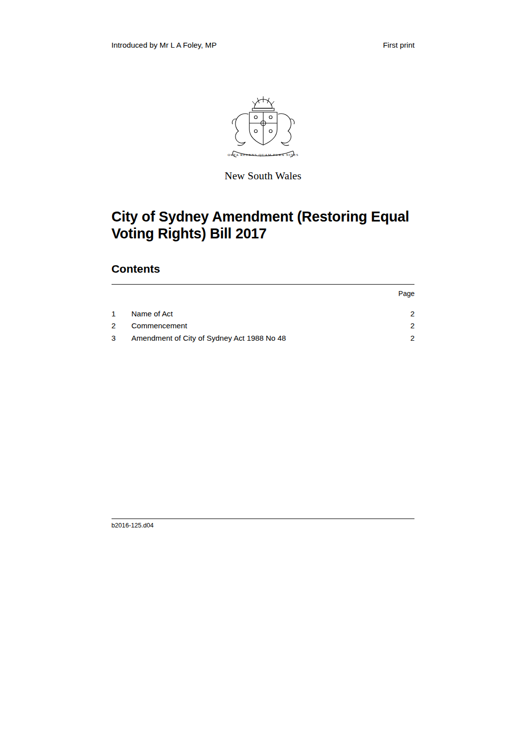Introduced by Mr L A Foley, MP First print
ORTA RECENS QUAM PURA NITES
New South Wales
City of Sydney Amendment (Restoring Equal Voting Rights) Bill 2017
Contents
Page
| 1 | Name of Act | 2 |
| 2 | Commencement | 2 |
| 3 | Amendment of City of Sydney Act 1988 No 48 | 2 |
b2016-125.d04